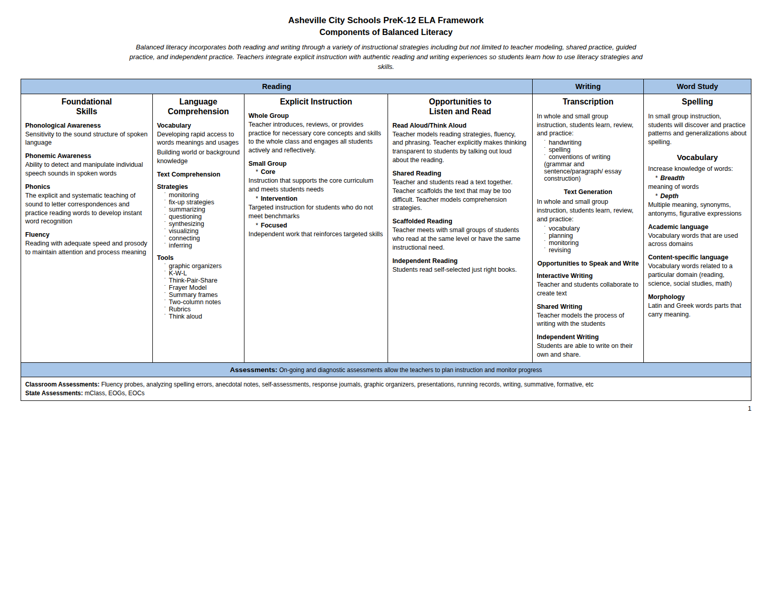Asheville City Schools PreK-12 ELA Framework
Components of Balanced Literacy
Balanced literacy incorporates both reading and writing through a variety of instructional strategies including but not limited to teacher modeling, shared practice, guided practice, and independent practice. Teachers integrate explicit instruction with authentic reading and writing experiences so students learn how to use literacy strategies and skills.
| Reading | Writing | Word Study |
| --- | --- | --- |
| Foundational Skills Phonological Awareness Sensitivity to the sound structure of spoken language Phonemic Awareness Ability to detect and manipulate individual speech sounds in spoken words Phonics The explicit and systematic teaching of sound to letter correspondences and practice reading words to develop instant word recognition Fluency Reading with adequate speed and prosody to maintain attention and process meaning | Language Comprehension Vocabulary Developing rapid access to words meanings and usages Building world or background knowledge Text Comprehension Strategies monitoring fix-up strategies summarizing questioning synthesizing visualizing connecting inferring Tools graphic organizers K-W-L Think-Pair-Share Frayer Model Summary frames Two-column notes Rubrics Think aloud | Explicit Instruction Whole Group Teacher introduces, reviews, or provides practice for necessary core concepts and skills to the whole class and engages all students actively and reflectively. Small Group Core Instruction that supports the core curriculum and meets students needs Intervention Targeted instruction for students who do not meet benchmarks Focused Independent work that reinforces targeted skills | Opportunities to Listen and Read Read Aloud/Think Aloud Teacher models reading strategies, fluency, and phrasing. Teacher explicitly makes thinking transparent to students by talking out loud about the reading. Shared Reading Teacher and students read a text together. Teacher scaffolds the text that may be too difficult. Teacher models comprehension strategies. Scaffolded Reading Teacher meets with small groups of students who read at the same level or have the same instructional need. Independent Reading Students read self-selected just right books. | Transcription In whole and small group instruction, students learn, review, and practice: handwriting spelling conventions of writing (grammar and sentence/paragraph/ essay construction) Text Generation In whole and small group instruction, students learn, review, and practice: vocabulary planning monitoring revising Opportunities to Speak and Write Interactive Writing Teacher and students collaborate to create text Shared Writing Teacher models the process of writing with the students Independent Writing Students are able to write on their own and share. | Spelling In small group instruction, students will discover and practice patterns and generalizations about spelling. Vocabulary Increase knowledge of words: Breadth meaning of words Depth Multiple meaning, synonyms, antonyms, figurative expressions Academic language Vocabulary words that are used across domains Content-specific language Vocabulary words related to a particular domain (reading, science, social studies, math) Morphology Latin and Greek words parts that carry meaning. |
| Assessments: On-going and diagnostic assessments allow the teachers to plan instruction and monitor progress |
| Classroom Assessments: Fluency probes, analyzing spelling errors, anecdotal notes, self-assessments, response journals, graphic organizers, presentations, running records, writing, summative, formative, etc State Assessments: mClass, EOGs, EOCs |
1